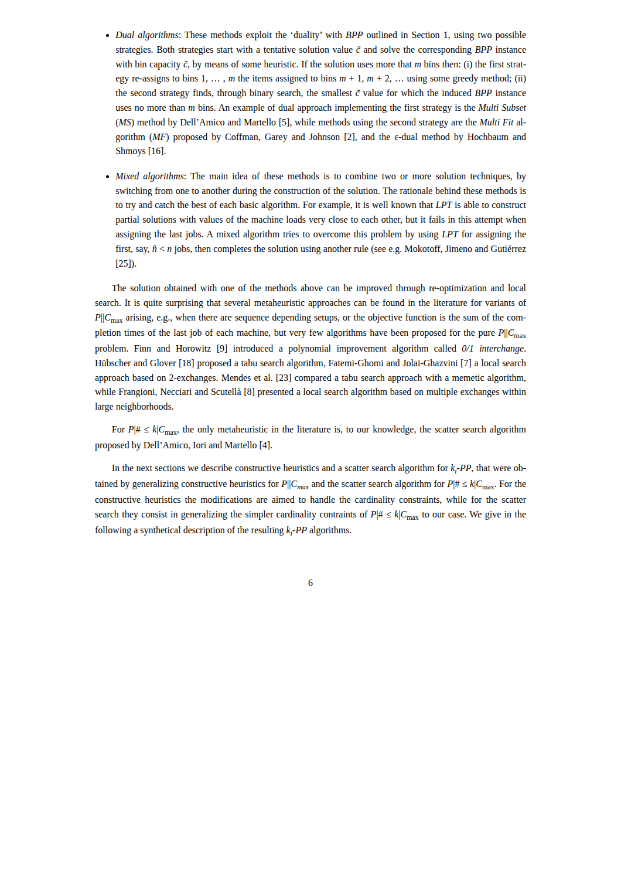Dual algorithms: These methods exploit the ‘duality’ with BPP outlined in Section 1, using two possible strategies. Both strategies start with a tentative solution value c̃ and solve the corresponding BPP instance with bin capacity c̃, by means of some heuristic. If the solution uses more that m bins then: (i) the first strategy re-assigns to bins 1, … , m the items assigned to bins m + 1, m + 2, … using some greedy method; (ii) the second strategy finds, through binary search, the smallest c̃ value for which the induced BPP instance uses no more than m bins. An example of dual approach implementing the first strategy is the Multi Subset (MS) method by Dell’Amico and Martello [5], while methods using the second strategy are the Multi Fit algorithm (MF) proposed by Coffman, Garey and Johnson [2], and the ε-dual method by Hochbaum and Shmoys [16].
Mixed algorithms: The main idea of these methods is to combine two or more solution techniques, by switching from one to another during the construction of the solution. The rationale behind these methods is to try and catch the best of each basic algorithm. For example, it is well known that LPT is able to construct partial solutions with values of the machine loads very close to each other, but it fails in this attempt when assigning the last jobs. A mixed algorithm tries to overcome this problem by using LPT for assigning the first, say, n̂ < n jobs, then completes the solution using another rule (see e.g. Mokotoff, Jimeno and Gutiérrez [25]).
The solution obtained with one of the methods above can be improved through re-optimization and local search. It is quite surprising that several metaheuristic approaches can be found in the literature for variants of P||Cmax arising, e.g., when there are sequence depending setups, or the objective function is the sum of the completion times of the last job of each machine, but very few algorithms have been proposed for the pure P||Cmax problem. Finn and Horowitz [9] introduced a polynomial improvement algorithm called 0/1 interchange. Hübscher and Glover [18] proposed a tabu search algorithm, Fatemi-Ghomi and Jolai-Ghazvini [7] a local search approach based on 2-exchanges. Mendes et al. [23] compared a tabu search approach with a memetic algorithm, while Frangioni, Necciari and Scutellà [8] presented a local search algorithm based on multiple exchanges within large neighborhoods.
For P|# ≤ k|Cmax, the only metaheuristic in the literature is, to our knowledge, the scatter search algorithm proposed by Dell’Amico, Iori and Martello [4].
In the next sections we describe constructive heuristics and a scatter search algorithm for ki-PP, that were obtained by generalizing constructive heuristics for P||Cmax and the scatter search algorithm for P|# ≤ k|Cmax. For the constructive heuristics the modifications are aimed to handle the cardinality constraints, while for the scatter search they consist in generalizing the simpler cardinality contraints of P|# ≤ k|Cmax to our case. We give in the following a synthetical description of the resulting ki-PP algorithms.
6